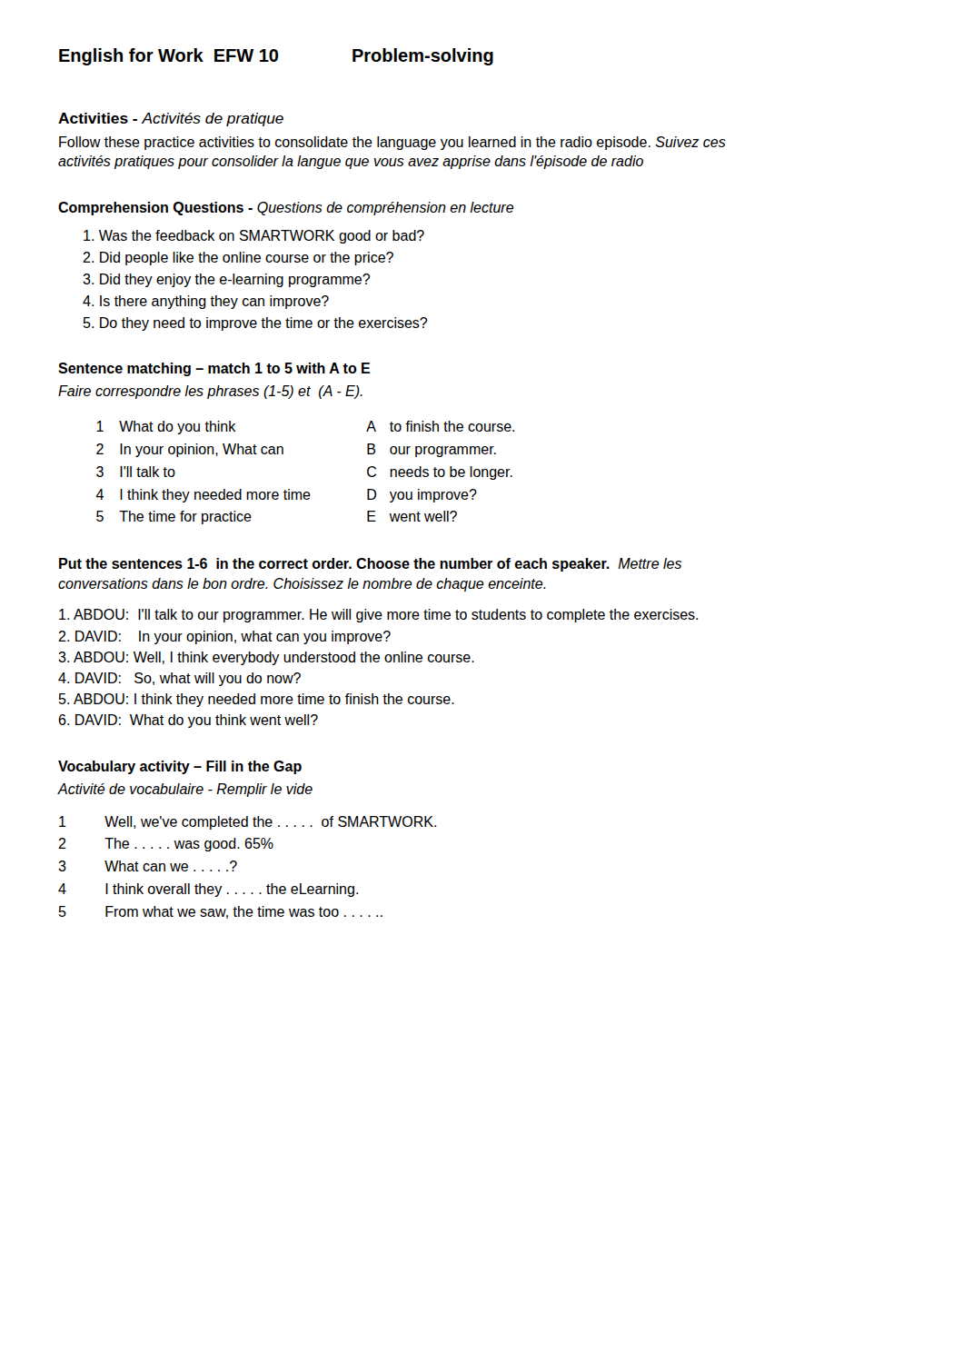English for Work EFW 10 Problem-solving
Activities - Activités de pratique
Follow these practice activities to consolidate the language you learned in the radio episode. Suivez ces activités pratiques pour consolider la langue que vous avez apprise dans l'épisode de radio
Comprehension Questions - Questions de compréhension en lecture
Was the feedback on SMARTWORK good or bad?
Did people like the online course or the price?
Did they enjoy the e-learning programme?
Is there anything they can improve?
Do they need to improve the time or the exercises?
Sentence matching – match 1 to 5 with A to E
Faire correspondre les phrases (1-5) et (A - E).
| 1 | What do you think | A | to finish the course. |
| 2 | In your opinion, What can | B | our programmer. |
| 3 | I'll talk to | C | needs to be longer. |
| 4 | I think they needed more time | D | you improve? |
| 5 | The time for practice | E | went well? |
Put the sentences 1-6 in the correct order. Choose the number of each speaker. Mettre les conversations dans le bon ordre. Choisissez le nombre de chaque enceinte.
1. ABDOU: I'll talk to our programmer. He will give more time to students to complete the exercises.
2. DAVID: In your opinion, what can you improve?
3. ABDOU: Well, I think everybody understood the online course.
4. DAVID: So, what will you do now?
5. ABDOU: I think they needed more time to finish the course.
6. DAVID: What do you think went well?
Vocabulary activity – Fill in the Gap
Activité de vocabulaire - Remplir le vide
| 1 | Well, we've completed the . . . . . of SMARTWORK. |
| 2 | The . . . . . was good. 65% |
| 3 | What can we . . . . .? |
| 4 | I think overall they . . . . . the eLearning. |
| 5 | From what we saw, the time was too . . . . .. |